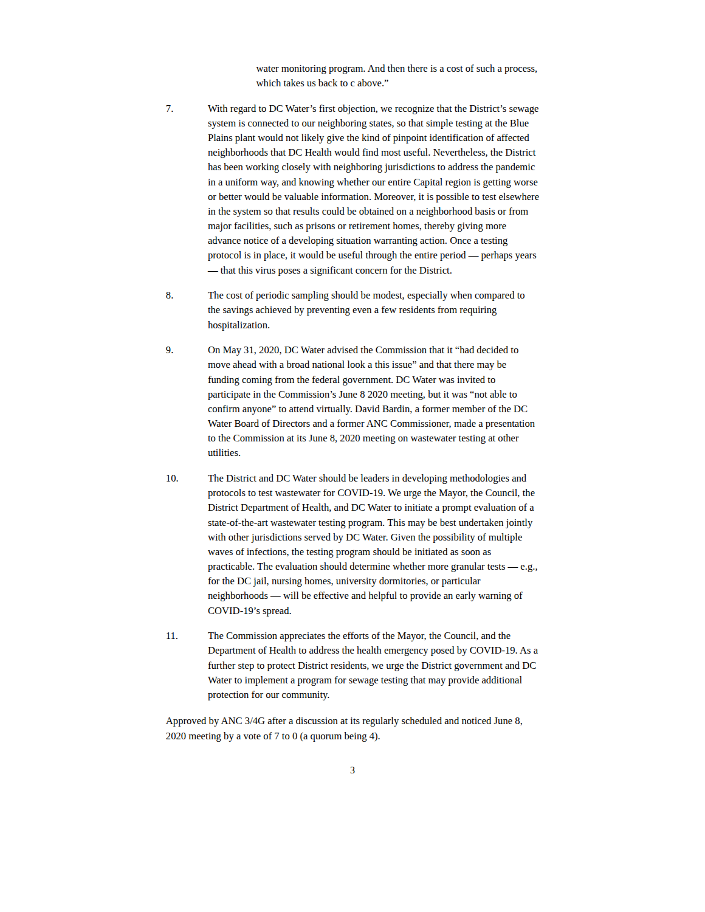water monitoring program. And then there is a cost of such a process, which takes us back to c above.”
7. With regard to DC Water’s first objection, we recognize that the District’s sewage system is connected to our neighboring states, so that simple testing at the Blue Plains plant would not likely give the kind of pinpoint identification of affected neighborhoods that DC Health would find most useful. Nevertheless, the District has been working closely with neighboring jurisdictions to address the pandemic in a uniform way, and knowing whether our entire Capital region is getting worse or better would be valuable information. Moreover, it is possible to test elsewhere in the system so that results could be obtained on a neighborhood basis or from major facilities, such as prisons or retirement homes, thereby giving more advance notice of a developing situation warranting action. Once a testing protocol is in place, it would be useful through the entire period — perhaps years — that this virus poses a significant concern for the District.
8. The cost of periodic sampling should be modest, especially when compared to the savings achieved by preventing even a few residents from requiring hospitalization.
9. On May 31, 2020, DC Water advised the Commission that it “had decided to move ahead with a broad national look a this issue” and that there may be funding coming from the federal government. DC Water was invited to participate in the Commission’s June 8 2020 meeting, but it was “not able to confirm anyone” to attend virtually. David Bardin, a former member of the DC Water Board of Directors and a former ANC Commissioner, made a presentation to the Commission at its June 8, 2020 meeting on wastewater testing at other utilities.
10. The District and DC Water should be leaders in developing methodologies and protocols to test wastewater for COVID-19. We urge the Mayor, the Council, the District Department of Health, and DC Water to initiate a prompt evaluation of a state-of-the-art wastewater testing program. This may be best undertaken jointly with other jurisdictions served by DC Water. Given the possibility of multiple waves of infections, the testing program should be initiated as soon as practicable. The evaluation should determine whether more granular tests — e.g., for the DC jail, nursing homes, university dormitories, or particular neighborhoods — will be effective and helpful to provide an early warning of COVID-19’s spread.
11. The Commission appreciates the efforts of the Mayor, the Council, and the Department of Health to address the health emergency posed by COVID-19. As a further step to protect District residents, we urge the District government and DC Water to implement a program for sewage testing that may provide additional protection for our community.
Approved by ANC 3/4G after a discussion at its regularly scheduled and noticed June 8, 2020 meeting by a vote of 7 to 0 (a quorum being 4).
3